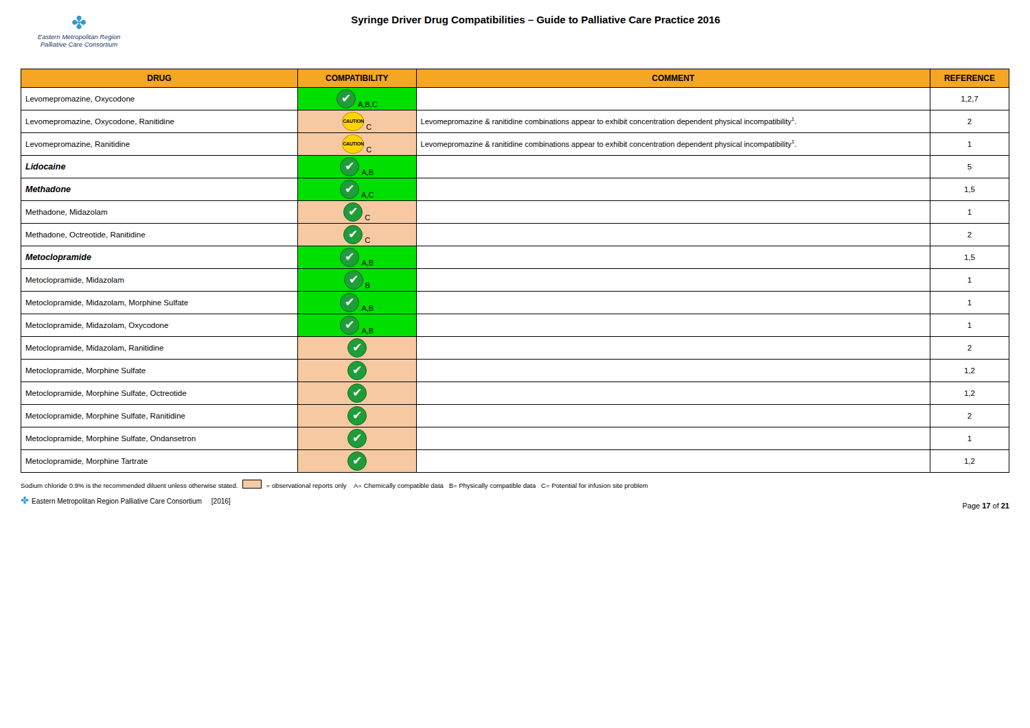✤
Eastern Metropolitan Region
Palliative Care Consortium
Syringe Driver Drug Compatibilities – Guide to Palliative Care Practice 2016
| DRUG | COMPATIBILITY | COMMENT | REFERENCE |
| --- | --- | --- | --- |
| Levomepromazine, Oxycodone | ✔ A,B,C | | 1,2,7 |
| Levomepromazine, Oxycodone, Ranitidine | CAUTION C | Levomepromazine & ranitidine combinations appear to exhibit concentration dependent physical incompatibility 1 . | 2 |
| Levomepromazine, Ranitidine | CAUTION C | Levomepromazine & ranitidine combinations appear to exhibit concentration dependent physical incompatibility 1 . | 1 |
| Lidocaine | ✔ A,B | | 5 |
| Methadone | ✔ A,C | | 1,5 |
| Methadone, Midazolam | ✔ C | | 1 |
| Methadone, Octreotide, Ranitidine | ✔ C | | 2 |
| Metoclopramide | ✔ A,B | | 1,5 |
| Metoclopramide, Midazolam | ✔ B | | 1 |
| Metoclopramide, Midazolam, Morphine Sulfate | ✔ A,B | | 1 |
| Metoclopramide, Midazolam, Oxycodone | ✔ A,B | | 1 |
| Metoclopramide, Midazolam, Ranitidine | ✔ | | 2 |
| Metoclopramide, Morphine Sulfate | ✔ | | 1,2 |
| Metoclopramide, Morphine Sulfate, Octreotide | ✔ | | 1,2 |
| Metoclopramide, Morphine Sulfate, Ranitidine | ✔ | | 2 |
| Metoclopramide, Morphine Sulfate, Ondansetron | ✔ | | 1 |
| Metoclopramide, Morphine Tartrate | ✔ | | 1,2 |
Sodium chloride 0.9% is the recommended diluent unless otherwise stated. = observational reports only A= Chemically compatible data B= Physically compatible data C= Potential for infusion site problem
✤Eastern Metropolitan Region Palliative Care Consortium [2016] Page 17 of 21